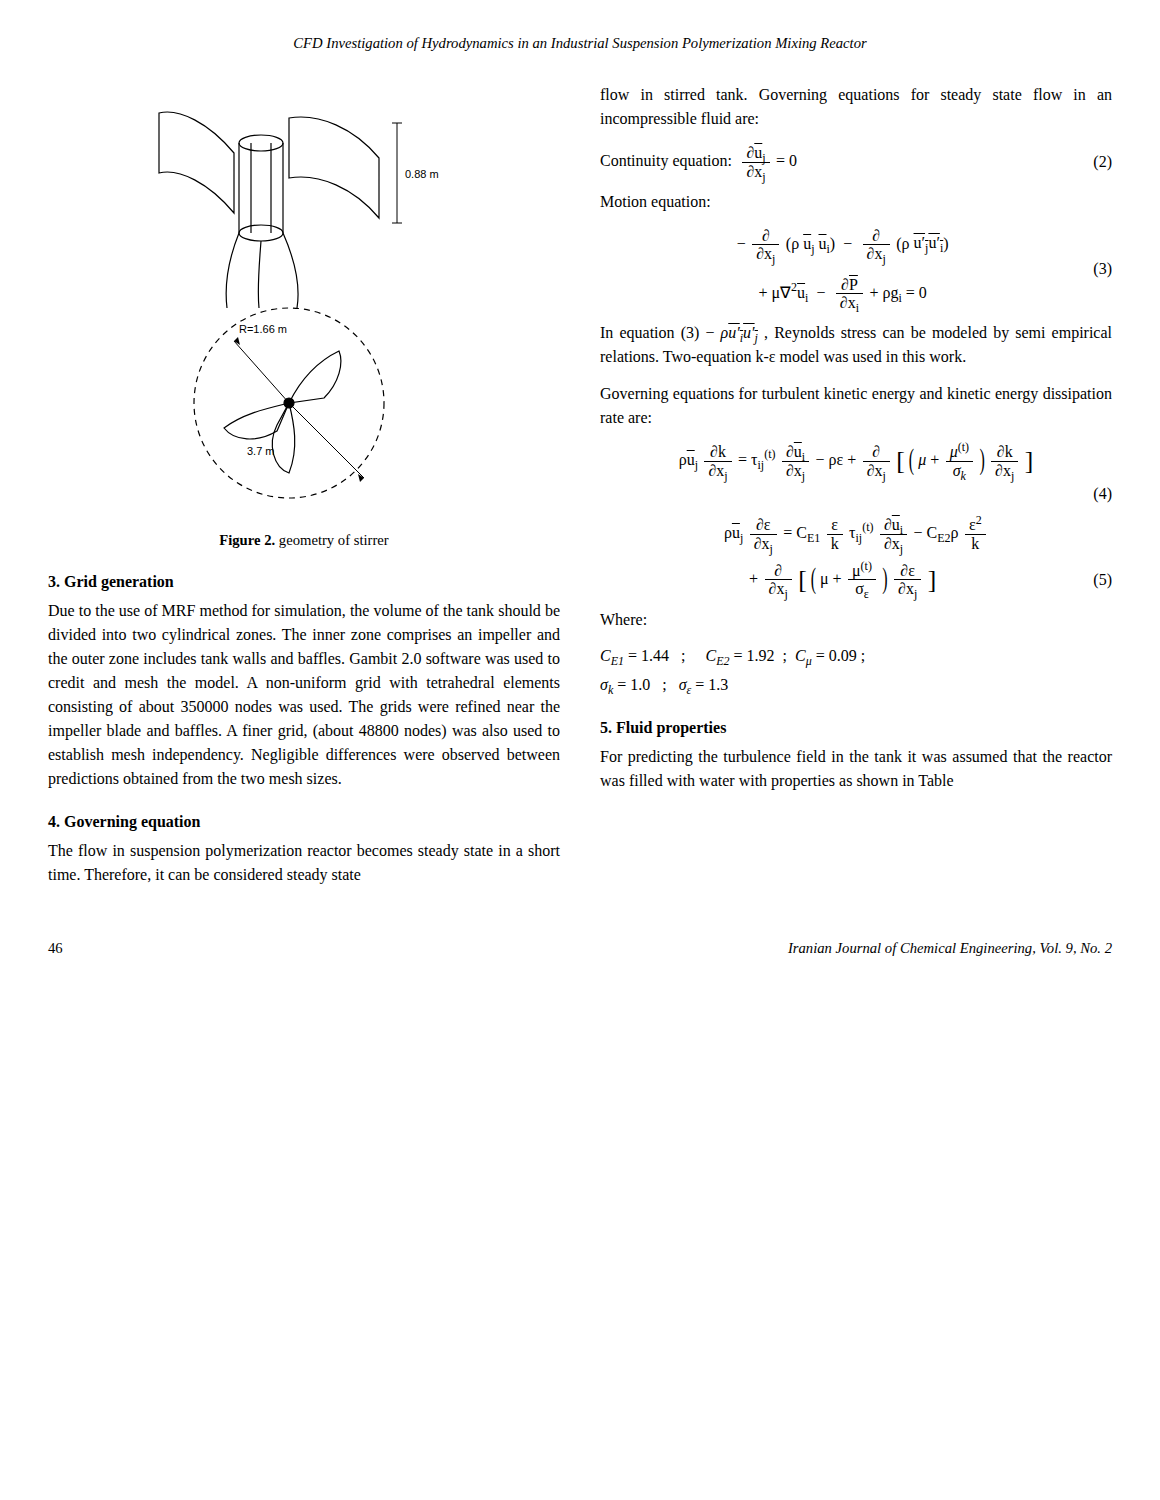CFD Investigation of Hydrodynamics in an Industrial Suspension Polymerization Mixing Reactor
0.88 m R=1.66 m 3.7 m
Figure 2. geometry of stirrer
3. Grid generation
Due to the use of MRF method for simulation, the volume of the tank should be divided into two cylindrical zones. The inner zone comprises an impeller and the outer zone includes tank walls and baffles. Gambit 2.0 software was used to credit and mesh the model. A non-uniform grid with tetrahedral elements consisting of about 350000 nodes was used. The grids were refined near the impeller blade and baffles. A finer grid, (about 48800 nodes) was also used to establish mesh independency. Negligible differences were observed between predictions obtained from the two mesh sizes.
4. Governing equation
The flow in suspension polymerization reactor becomes steady state in a short time. Therefore, it can be considered steady state
flow in stirred tank. Governing equations for steady state flow in an incompressible fluid are:
Continuity equation: ∂uj ∂xj = 0
(2)
Motion equation:
− ∂ ∂xj (ρ uj ui) − ∂ ∂xj (ρ u′ju′i)
+ μ∇2ui − ∂P ∂xi + ρgi = 0
(3)
In equation (3) − ρu′iu′j , Reynolds stress can be modeled by semi empirical relations. Two-equation k-ε model was used in this work.
Governing equations for turbulent kinetic energy and kinetic energy dissipation rate are:
ρuj ∂k ∂xj = τij(t) ∂ui ∂xj − ρε + ∂ ∂xj [ ( μ + μ(t) σk ) ∂k ∂xj ]
(4)
ρuj ∂ε ∂xj = CE1 ε k τij(t) ∂ui ∂xj − CE2ρ ε2 k
+ ∂ ∂xj [ ( μ + μ(t) σε ) ∂ε ∂xj ]
(5)
Where:
CE1 = 1.44 ; CE2 = 1.92 ; Cμ = 0.09 ;
σk = 1.0 ; σε = 1.3
5. Fluid properties
For predicting the turbulence field in the tank it was assumed that the reactor was filled with water with properties as shown in Table
46
Iranian Journal of Chemical Engineering, Vol. 9, No. 2